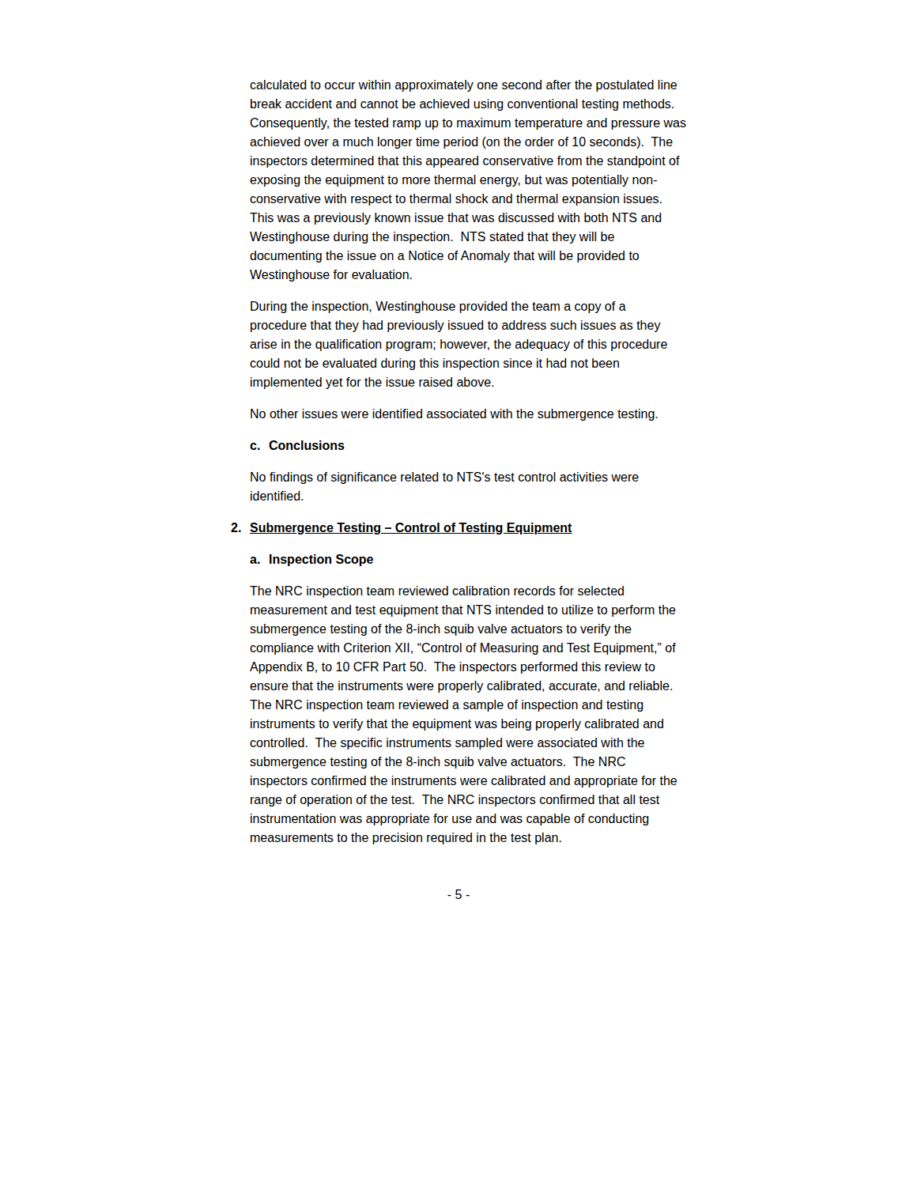calculated to occur within approximately one second after the postulated line break accident and cannot be achieved using conventional testing methods. Consequently, the tested ramp up to maximum temperature and pressure was achieved over a much longer time period (on the order of 10 seconds). The inspectors determined that this appeared conservative from the standpoint of exposing the equipment to more thermal energy, but was potentially non-conservative with respect to thermal shock and thermal expansion issues. This was a previously known issue that was discussed with both NTS and Westinghouse during the inspection. NTS stated that they will be documenting the issue on a Notice of Anomaly that will be provided to Westinghouse for evaluation.
During the inspection, Westinghouse provided the team a copy of a procedure that they had previously issued to address such issues as they arise in the qualification program; however, the adequacy of this procedure could not be evaluated during this inspection since it had not been implemented yet for the issue raised above.
No other issues were identified associated with the submergence testing.
c. Conclusions
No findings of significance related to NTS's test control activities were identified.
2. Submergence Testing – Control of Testing Equipment
a. Inspection Scope
The NRC inspection team reviewed calibration records for selected measurement and test equipment that NTS intended to utilize to perform the submergence testing of the 8-inch squib valve actuators to verify the compliance with Criterion XII, “Control of Measuring and Test Equipment,” of Appendix B, to 10 CFR Part 50. The inspectors performed this review to ensure that the instruments were properly calibrated, accurate, and reliable. The NRC inspection team reviewed a sample of inspection and testing instruments to verify that the equipment was being properly calibrated and controlled. The specific instruments sampled were associated with the submergence testing of the 8-inch squib valve actuators. The NRC inspectors confirmed the instruments were calibrated and appropriate for the range of operation of the test. The NRC inspectors confirmed that all test instrumentation was appropriate for use and was capable of conducting measurements to the precision required in the test plan.
- 5 -